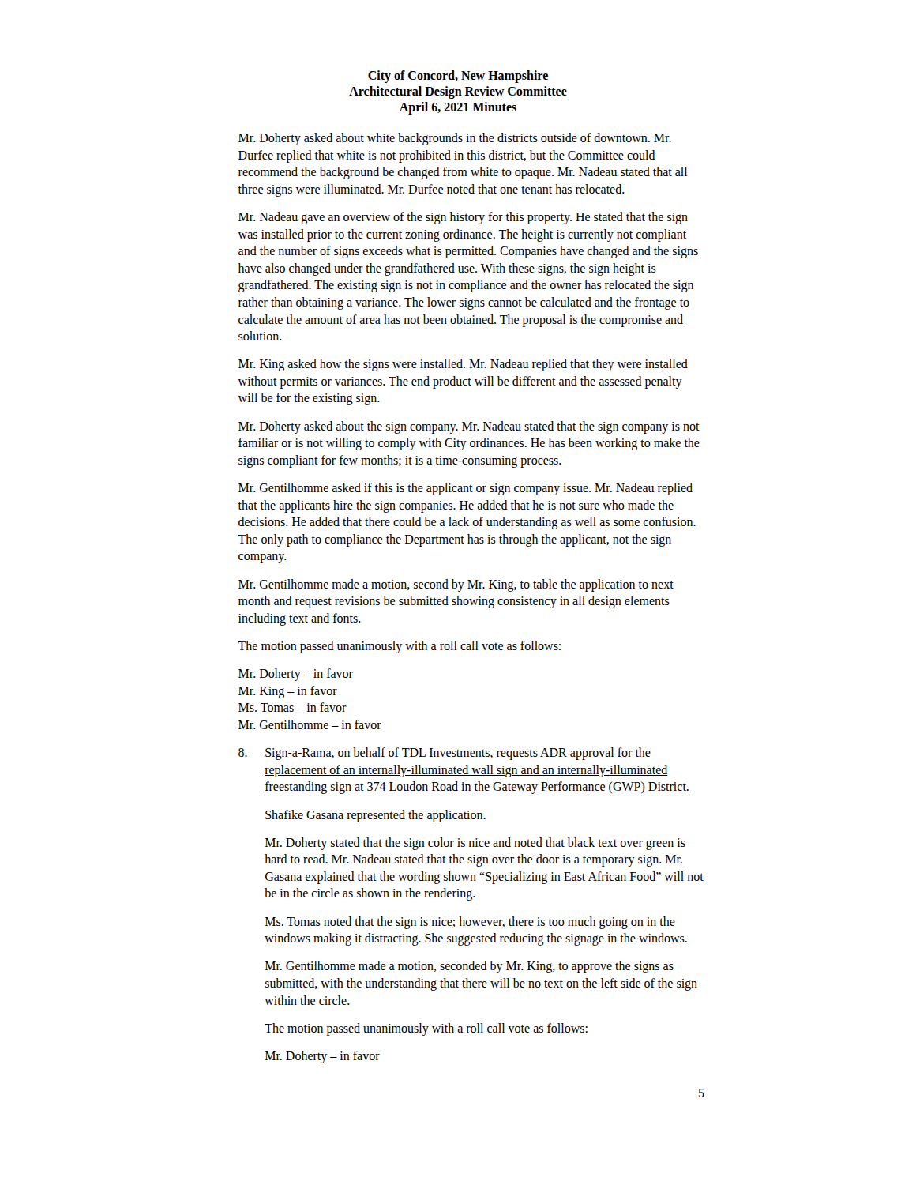City of Concord, New Hampshire
Architectural Design Review Committee
April 6, 2021 Minutes
Mr. Doherty asked about white backgrounds in the districts outside of downtown. Mr. Durfee replied that white is not prohibited in this district, but the Committee could recommend the background be changed from white to opaque. Mr. Nadeau stated that all three signs were illuminated. Mr. Durfee noted that one tenant has relocated.
Mr. Nadeau gave an overview of the sign history for this property. He stated that the sign was installed prior to the current zoning ordinance. The height is currently not compliant and the number of signs exceeds what is permitted. Companies have changed and the signs have also changed under the grandfathered use. With these signs, the sign height is grandfathered. The existing sign is not in compliance and the owner has relocated the sign rather than obtaining a variance. The lower signs cannot be calculated and the frontage to calculate the amount of area has not been obtained. The proposal is the compromise and solution.
Mr. King asked how the signs were installed. Mr. Nadeau replied that they were installed without permits or variances. The end product will be different and the assessed penalty will be for the existing sign.
Mr. Doherty asked about the sign company. Mr. Nadeau stated that the sign company is not familiar or is not willing to comply with City ordinances. He has been working to make the signs compliant for few months; it is a time-consuming process.
Mr. Gentilhomme asked if this is the applicant or sign company issue. Mr. Nadeau replied that the applicants hire the sign companies. He added that he is not sure who made the decisions. He added that there could be a lack of understanding as well as some confusion. The only path to compliance the Department has is through the applicant, not the sign company.
Mr. Gentilhomme made a motion, second by Mr. King, to table the application to next month and request revisions be submitted showing consistency in all design elements including text and fonts.
The motion passed unanimously with a roll call vote as follows:
Mr. Doherty – in favor
Mr. King – in favor
Ms. Tomas – in favor
Mr. Gentilhomme – in favor
8. Sign-a-Rama, on behalf of TDL Investments, requests ADR approval for the replacement of an internally-illuminated wall sign and an internally-illuminated freestanding sign at 374 Loudon Road in the Gateway Performance (GWP) District.
Shafike Gasana represented the application.
Mr. Doherty stated that the sign color is nice and noted that black text over green is hard to read. Mr. Nadeau stated that the sign over the door is a temporary sign. Mr. Gasana explained that the wording shown “Specializing in East African Food” will not be in the circle as shown in the rendering.
Ms. Tomas noted that the sign is nice; however, there is too much going on in the windows making it distracting. She suggested reducing the signage in the windows.
Mr. Gentilhomme made a motion, seconded by Mr. King, to approve the signs as submitted, with the understanding that there will be no text on the left side of the sign within the circle.
The motion passed unanimously with a roll call vote as follows:
Mr. Doherty – in favor
5